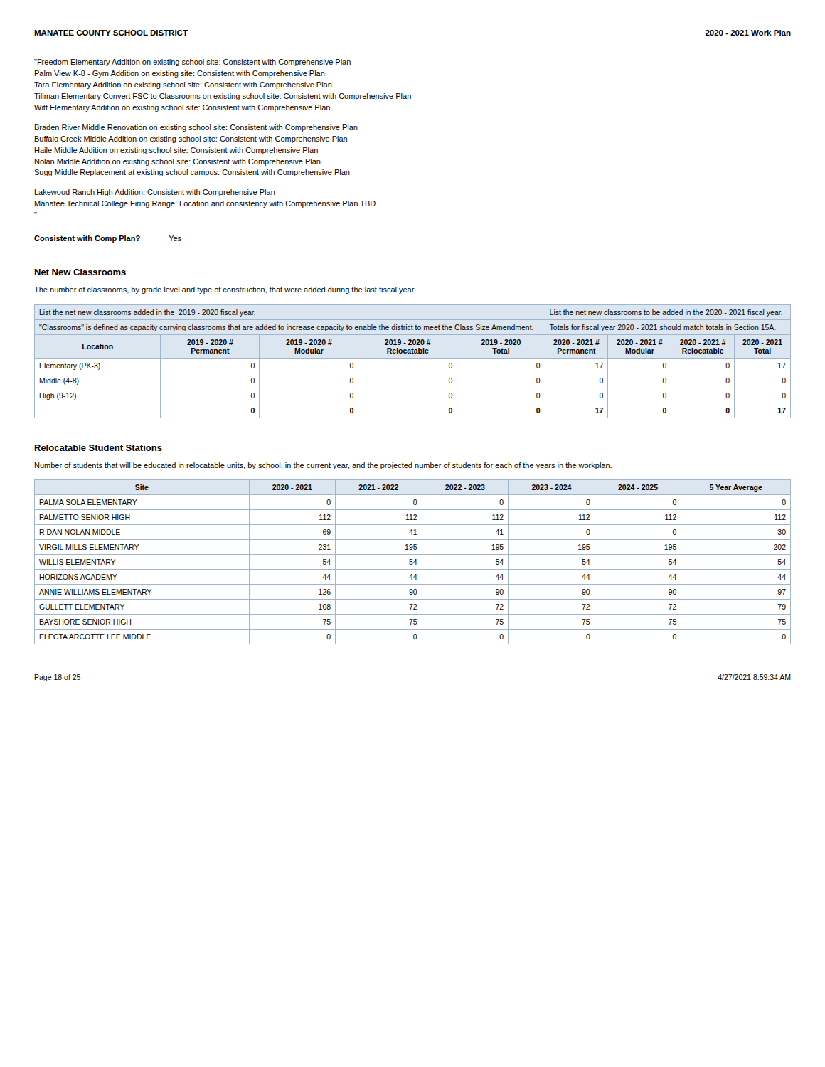MANATEE COUNTY SCHOOL DISTRICT 2020 - 2021 Work Plan
"Freedom Elementary Addition on existing school site: Consistent with Comprehensive Plan
Palm View K-8 - Gym Addition on existing site: Consistent with Comprehensive Plan
Tara Elementary Addition on existing school site: Consistent with Comprehensive Plan
Tillman Elementary Convert FSC to Classrooms on existing school site: Consistent with Comprehensive Plan
Witt Elementary Addition on existing school site: Consistent with Comprehensive Plan
Braden River Middle Renovation on existing school site: Consistent with Comprehensive Plan
Buffalo Creek Middle Addition on existing school site: Consistent with Comprehensive Plan
Haile Middle Addition on existing school site: Consistent with Comprehensive Plan
Nolan Middle Addition on existing school site: Consistent with Comprehensive Plan
Sugg Middle Replacement at existing school campus: Consistent with Comprehensive Plan
Lakewood Ranch High Addition: Consistent with Comprehensive Plan
Manatee Technical College Firing Range: Location and consistency with Comprehensive Plan TBD
"
Consistent with Comp Plan?Yes
Net New Classrooms
The number of classrooms, by grade level and type of construction, that were added during the last fiscal year.
| List the net new classrooms added in the 2019 - 2020 fiscal year. | List the net new classrooms to be added in the 2020 - 2021 fiscal year. |
| --- | --- |
| "Classrooms" is defined as capacity carrying classrooms that are added to increase capacity to enable the district to meet the Class Size Amendment. | Totals for fiscal year 2020 - 2021 should match totals in Section 15A. |
| Location | 2019 - 2020 # Permanent | 2019 - 2020 # Modular | 2019 - 2020 # Relocatable | 2019 - 2020 Total | 2020 - 2021 # Permanent | 2020 - 2021 # Modular | 2020 - 2021 # Relocatable | 2020 - 2021 Total |
| Elementary (PK-3) | 0 | 0 | 0 | 0 | 17 | 0 | 0 | 17 |
| Middle (4-8) | 0 | 0 | 0 | 0 | 0 | 0 | 0 | 0 |
| High (9-12) | 0 | 0 | 0 | 0 | 0 | 0 | 0 | 0 |
| | 0 | 0 | 0 | 0 | 17 | 0 | 0 | 17 |
Relocatable Student Stations
Number of students that will be educated in relocatable units, by school, in the current year, and the projected number of students for each of the years in the workplan.
| Site | 2020 - 2021 | 2021 - 2022 | 2022 - 2023 | 2023 - 2024 | 2024 - 2025 | 5 Year Average |
| --- | --- | --- | --- | --- | --- | --- |
| PALMA SOLA ELEMENTARY | 0 | 0 | 0 | 0 | 0 | 0 |
| PALMETTO SENIOR HIGH | 112 | 112 | 112 | 112 | 112 | 112 |
| R DAN NOLAN MIDDLE | 69 | 41 | 41 | 0 | 0 | 30 |
| VIRGIL MILLS ELEMENTARY | 231 | 195 | 195 | 195 | 195 | 202 |
| WILLIS ELEMENTARY | 54 | 54 | 54 | 54 | 54 | 54 |
| HORIZONS ACADEMY | 44 | 44 | 44 | 44 | 44 | 44 |
| ANNIE WILLIAMS ELEMENTARY | 126 | 90 | 90 | 90 | 90 | 97 |
| GULLETT ELEMENTARY | 108 | 72 | 72 | 72 | 72 | 79 |
| BAYSHORE SENIOR HIGH | 75 | 75 | 75 | 75 | 75 | 75 |
| ELECTA ARCOTTE LEE MIDDLE | 0 | 0 | 0 | 0 | 0 | 0 |
Page 18 of 25 4/27/2021 8:59:34 AM